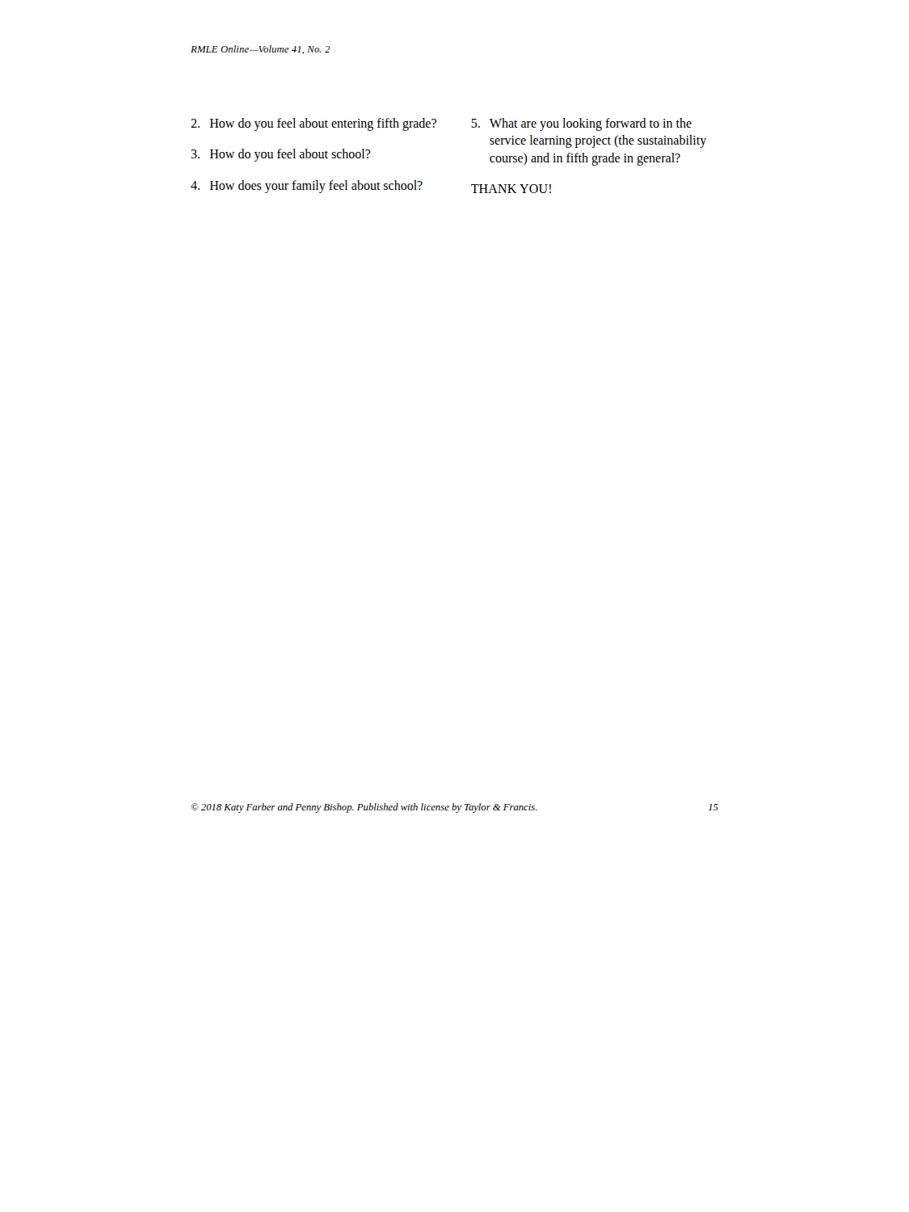RMLE Online—Volume 41, No. 2
2. How do you feel about entering fifth grade?
3. How do you feel about school?
4. How does your family feel about school?
5. What are you looking forward to in the service learning project (the sustainability course) and in fifth grade in general?
THANK YOU!
© 2018 Katy Farber and Penny Bishop. Published with license by Taylor & Francis.
15